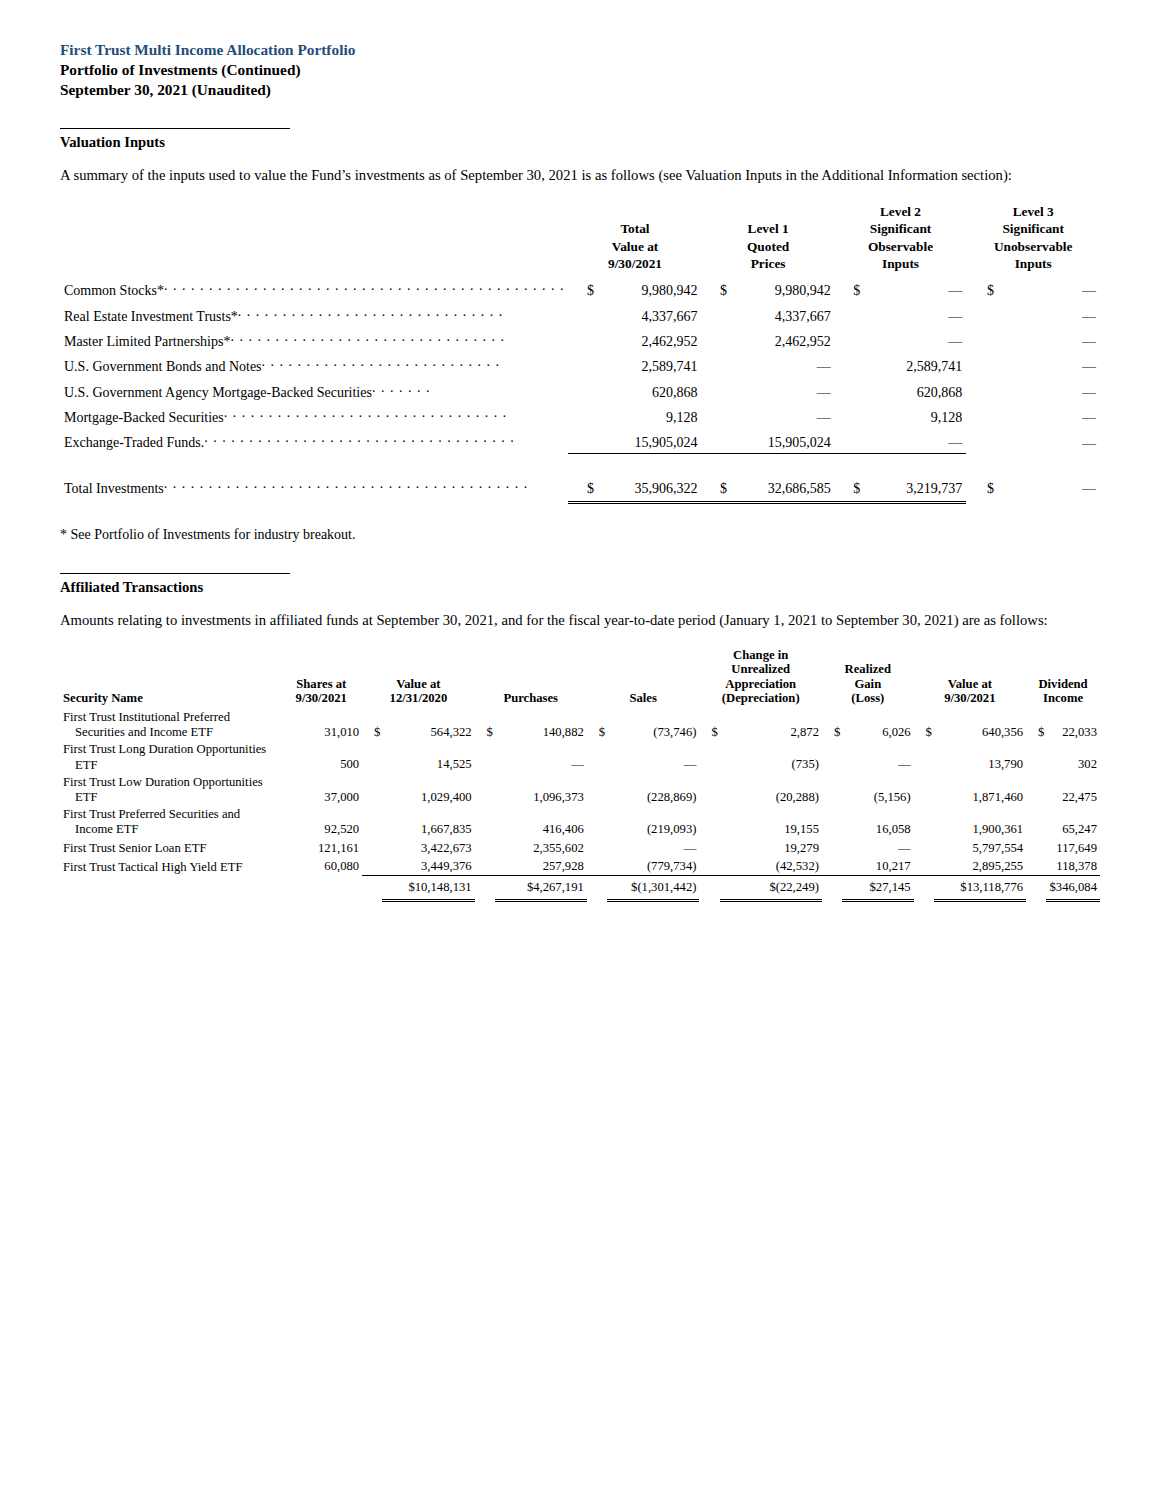First Trust Multi Income Allocation Portfolio
Portfolio of Investments (Continued)
September 30, 2021 (Unaudited)
Valuation Inputs
A summary of the inputs used to value the Fund’s investments as of September 30, 2021 is as follows (see Valuation Inputs in the Additional Information section):
| | Total Value at 9/30/2021 | Level 1 Quoted Prices | Level 2 Significant Observable Inputs | Level 3 Significant Unobservable Inputs |
| --- | --- | --- | --- | --- |
| Common Stocks* . . . . . . . . . . . . . . . . . . . . . . . . . . . . . . . . . . . . . . . . . . . . . | $ | 9,980,942 | $ | 9,980,942 | $ | — | $ | — |
| Real Estate Investment Trusts* . . . . . . . . . . . . . . . . . . . . . . . . . . . . . . | | 4,337,667 | | 4,337,667 | | — | | — |
| Master Limited Partnerships* . . . . . . . . . . . . . . . . . . . . . . . . . . . . . . . | | 2,462,952 | | 2,462,952 | | — | | — |
| U.S. Government Bonds and Notes . . . . . . . . . . . . . . . . . . . . . . . . . . . | | 2,589,741 | | — | | 2,589,741 | | — |
| U.S. Government Agency Mortgage-Backed Securities . . . . . . . | | 620,868 | | — | | 620,868 | | — |
| Mortgage-Backed Securities . . . . . . . . . . . . . . . . . . . . . . . . . . . . . . . . | | 9,128 | | — | | 9,128 | | — |
| Exchange-Traded Funds. . . . . . . . . . . . . . . . . . . . . . . . . . . . . . . . . . . . | | 15,905,024 | | 15,905,024 | | — | | — |
| Total Investments . . . . . . . . . . . . . . . . . . . . . . . . . . . . . . . . . . . . . . . . . | $ | 35,906,322 | $ | 32,686,585 | $ | 3,219,737 | $ | — |
* See Portfolio of Investments for industry breakout.
Affiliated Transactions
Amounts relating to investments in affiliated funds at September 30, 2021, and for the fiscal year-to-date period (January 1, 2021 to September 30, 2021) are as follows:
| Security Name | Shares at 9/30/2021 | Value at 12/31/2020 | Purchases | Sales | Change in Unrealized Appreciation (Depreciation) | Realized Gain (Loss) | Value at 9/30/2021 | Dividend Income |
| --- | --- | --- | --- | --- | --- | --- | --- | --- |
| First Trust Institutional Preferred Securities and Income ETF | 31,010 | $ | 564,322 | $ | 140,882 | $ | (73,746) | $ | 2,872 | $ | 6,026 | $ | 640,356 | $ | 22,033 |
| First Trust Long Duration Opportunities ETF | 500 | | 14,525 | | — | | — | | (735) | | — | | 13,790 | | 302 |
| First Trust Low Duration Opportunities ETF | 37,000 | | 1,029,400 | | 1,096,373 | | (228,869) | | (20,288) | | (5,156) | | 1,871,460 | | 22,475 |
| First Trust Preferred Securities and Income ETF | 92,520 | | 1,667,835 | | 416,406 | | (219,093) | | 19,155 | | 16,058 | | 1,900,361 | | 65,247 |
| First Trust Senior Loan ETF | 121,161 | | 3,422,673 | | 2,355,602 | | — | | 19,279 | | — | | 5,797,554 | | 117,649 |
| First Trust Tactical High Yield ETF | 60,080 | | 3,449,376 | | 257,928 | | (779,734) | | (42,532) | | 10,217 | | 2,895,255 | | 118,378 |
| | | | $10,148,131 | | $4,267,191 | | $(1,301,442) | | $(22,249) | | $27,145 | | $13,118,776 | | $346,084 |